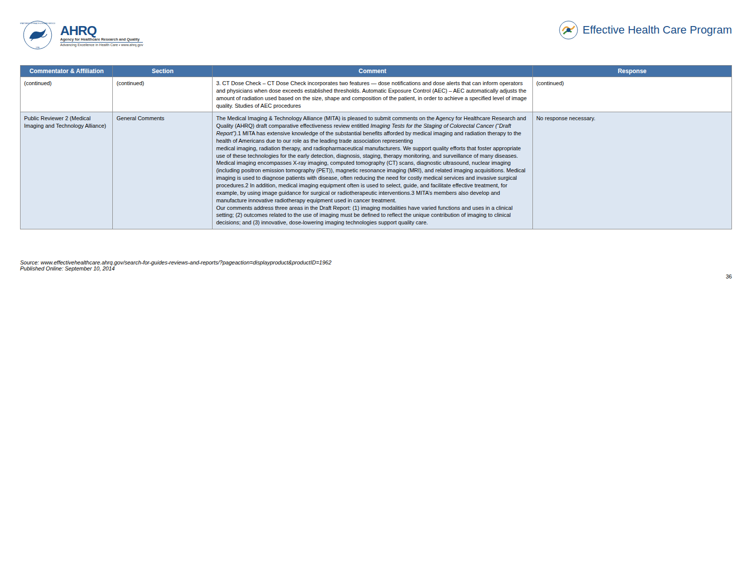DEPARTMENT OF HEALTH & HUMAN SERVICES USA
AHRQ
Agency for Healthcare Research and Quality
Advancing Excellence in Health Care • www.ahrq.gov
Effective Health Care Program
| Commentator & Affiliation | Section | Comment | Response |
| --- | --- | --- | --- |
| (continued) | (continued) | 3. CT Dose Check – CT Dose Check incorporates two features — dose notifications and dose alerts that can inform operators and physicians when dose exceeds established thresholds. Automatic Exposure Control (AEC) – AEC automatically adjusts the amount of radiation used based on the size, shape and composition of the patient, in order to achieve a specified level of image quality. Studies of AEC procedures | (continued) |
| Public Reviewer 2 (Medical Imaging and Technology Alliance) | General Comments | The Medical Imaging & Technology Alliance (MITA) is pleased to submit comments on the Agency for Healthcare Research and Quality (AHRQ) draft comparative effectiveness review entitled Imaging Tests for the Staging of Colorectal Cancer (“Draft Report”) .1 MITA has extensive knowledge of the substantial benefits afforded by medical imaging and radiation therapy to the health of Americans due to our role as the leading trade association representing medical imaging, radiation therapy, and radiopharmaceutical manufacturers. We support quality efforts that foster appropriate use of these technologies for the early detection, diagnosis, staging, therapy monitoring, and surveillance of many diseases. Medical imaging encompasses X-ray imaging, computed tomography (CT) scans, diagnostic ultrasound, nuclear imaging (including positron emission tomography (PET)), magnetic resonance imaging (MRI), and related imaging acquisitions. Medical imaging is used to diagnose patients with disease, often reducing the need for costly medical services and invasive surgical procedures.2 In addition, medical imaging equipment often is used to select, guide, and facilitate effective treatment, for example, by using image guidance for surgical or radiotherapeutic interventions.3 MITA’s members also develop and manufacture innovative radiotherapy equipment used in cancer treatment. Our comments address three areas in the Draft Report: (1) imaging modalities have varied functions and uses in a clinical setting; (2) outcomes related to the use of imaging must be defined to reflect the unique contribution of imaging to clinical decisions; and (3) innovative, dose-lowering imaging technologies support quality care. | No response necessary. |
Source: www.effectivehealthcare.ahrq.gov/search-for-guides-reviews-and-reports/?pageaction=displayproduct&productID=1962
Published Online: September 10, 2014
36